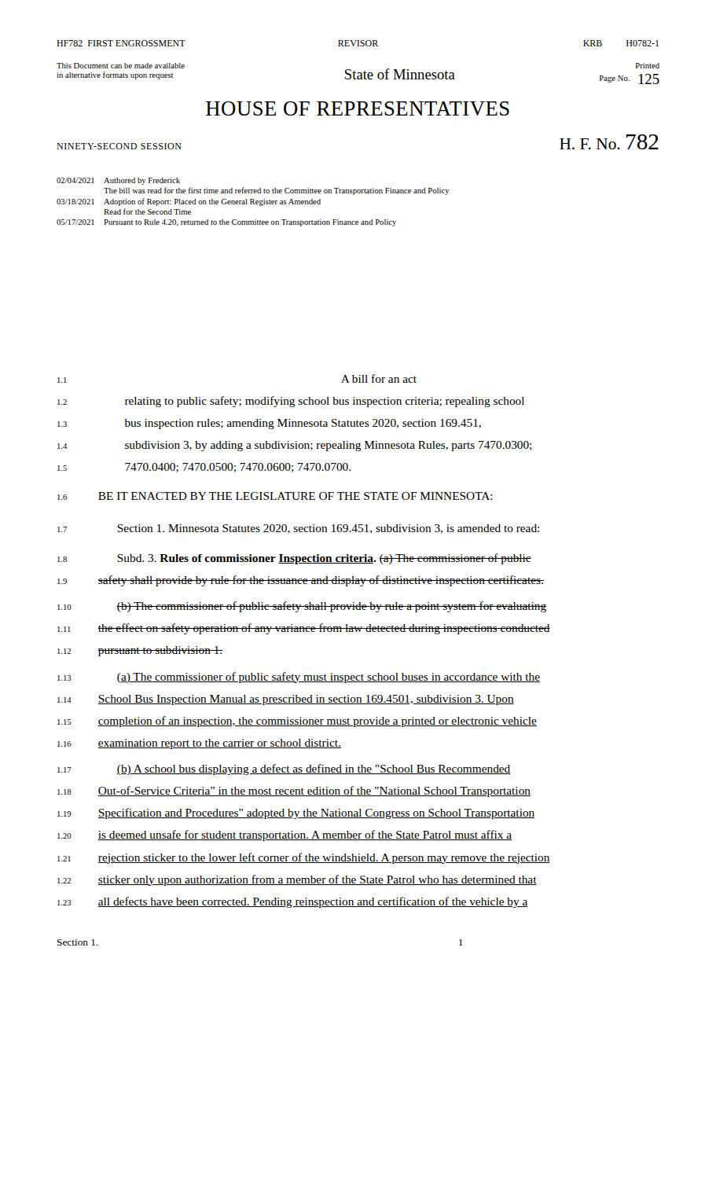HF782 FIRST ENGROSSMENT
REVISOR
KRB H0782-1
This Document can be made available
in alternative formats upon request
State of Minnesota
Printed
Page No.125
HOUSE OF REPRESENTATIVES
NINETY-SECOND SESSION
H. F. No. 782
| 02/04/2021 | Authored by Frederick The bill was read for the first time and referred to the Committee on Transportation Finance and Policy |
| 03/18/2021 | Adoption of Report: Placed on the General Register as Amended Read for the Second Time |
| 05/17/2021 | Pursuant to Rule 4.20, returned to the Committee on Transportation Finance and Policy |
1.1
A bill for an act
1.2
relating to public safety; modifying school bus inspection criteria; repealing school
1.3
bus inspection rules; amending Minnesota Statutes 2020, section 169.451,
1.4
subdivision 3, by adding a subdivision; repealing Minnesota Rules, parts 7470.0300;
1.5
7470.0400; 7470.0500; 7470.0600; 7470.0700.
1.6
BE IT ENACTED BY THE LEGISLATURE OF THE STATE OF MINNESOTA:
1.7
Section 1. Minnesota Statutes 2020, section 169.451, subdivision 3, is amended to read:
1.8
Subd. 3. Rules of commissioner Inspection criteria. (a) The commissioner of public
1.9
safety shall provide by rule for the issuance and display of distinctive inspection certificates.
1.10
(b) The commissioner of public safety shall provide by rule a point system for evaluating
1.11
the effect on safety operation of any variance from law detected during inspections conducted
1.12
pursuant to subdivision 1.
1.13
(a) The commissioner of public safety must inspect school buses in accordance with the
1.14
School Bus Inspection Manual as prescribed in section 169.4501, subdivision 3. Upon
1.15
completion of an inspection, the commissioner must provide a printed or electronic vehicle
1.16
examination report to the carrier or school district.
1.17
(b) A school bus displaying a defect as defined in the "School Bus Recommended
1.18
Out-of-Service Criteria" in the most recent edition of the "National School Transportation
1.19
Specification and Procedures" adopted by the National Congress on School Transportation
1.20
is deemed unsafe for student transportation. A member of the State Patrol must affix a
1.21
rejection sticker to the lower left corner of the windshield. A person may remove the rejection
1.22
sticker only upon authorization from a member of the State Patrol who has determined that
1.23
all defects have been corrected. Pending reinspection and certification of the vehicle by a
Section 1.
1